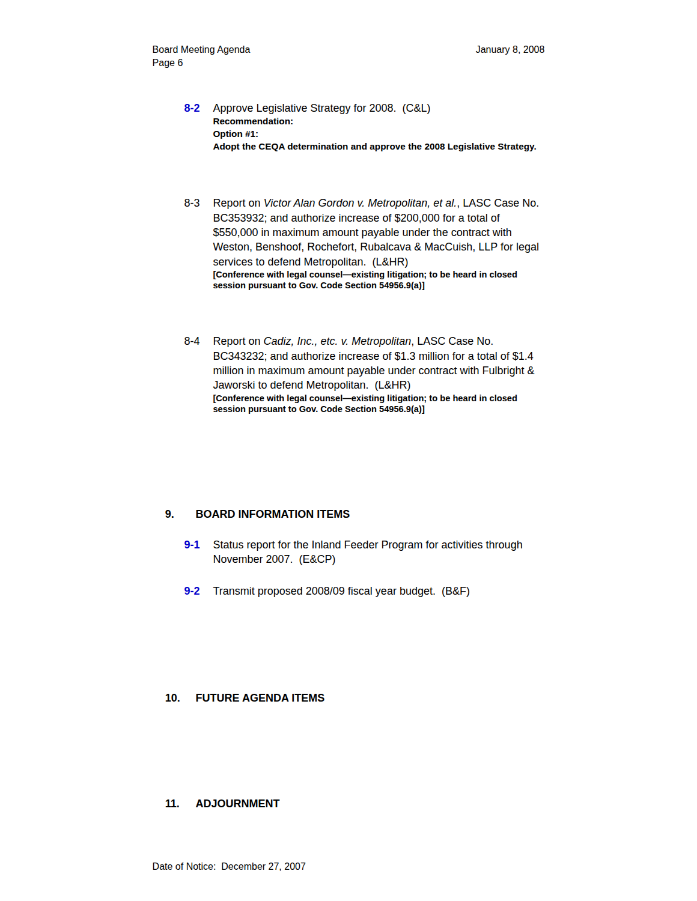Board Meeting Agenda
Page 6
January 8, 2008
8-2
Approve Legislative Strategy for 2008. (C&L)
Recommendation:
Option #1:
Adopt the CEQA determination and approve the 2008 Legislative Strategy.
8-3
Report on Victor Alan Gordon v. Metropolitan, et al., LASC Case No. BC353932; and authorize increase of $200,000 for a total of $550,000 in maximum amount payable under the contract with Weston, Benshoof, Rochefort, Rubalcava & MacCuish, LLP for legal services to defend Metropolitan. (L&HR)
[Conference with legal counsel—existing litigation; to be heard in closed session pursuant to Gov. Code Section 54956.9(a)]
8-4
Report on Cadiz, Inc., etc. v. Metropolitan, LASC Case No. BC343232; and authorize increase of $1.3 million for a total of $1.4 million in maximum amount payable under contract with Fulbright & Jaworski to defend Metropolitan. (L&HR)
[Conference with legal counsel—existing litigation; to be heard in closed session pursuant to Gov. Code Section 54956.9(a)]
9.
BOARD INFORMATION ITEMS
9-1
Status report for the Inland Feeder Program for activities through November 2007. (E&CP)
9-2
Transmit proposed 2008/09 fiscal year budget. (B&F)
10.
FUTURE AGENDA ITEMS
11.
ADJOURNMENT
Date of Notice: December 27, 2007